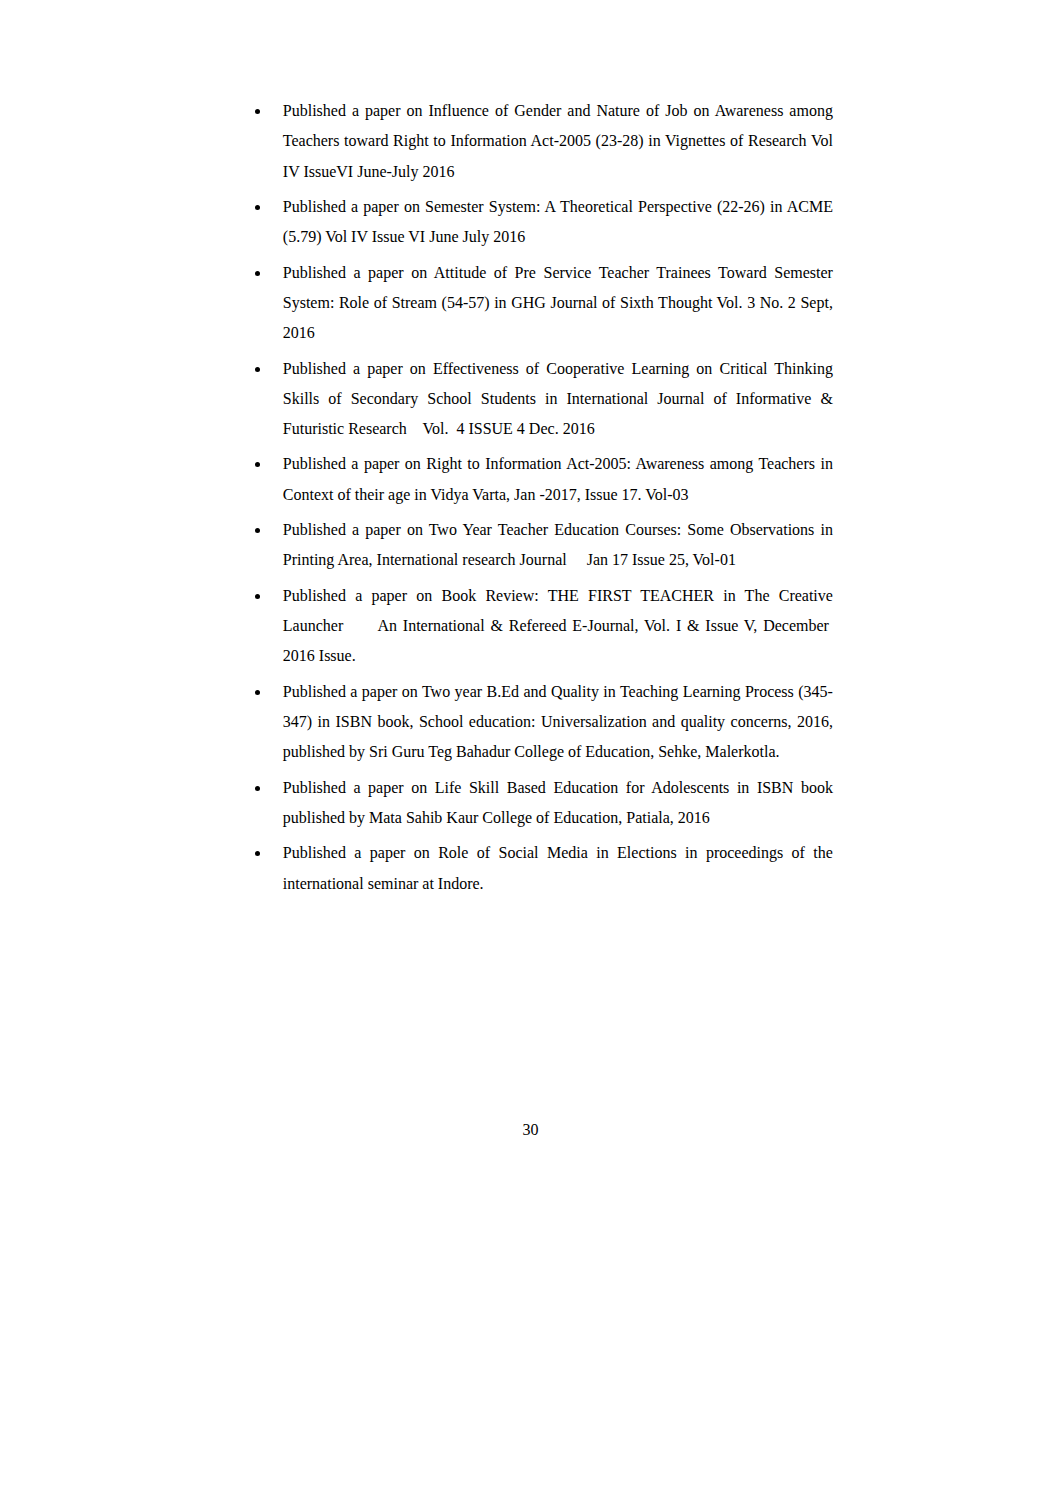Published a paper on Influence of Gender and Nature of Job on Awareness among Teachers toward Right to Information Act-2005 (23-28) in Vignettes of Research Vol IV IssueVI June-July 2016
Published a paper on Semester System: A Theoretical Perspective (22-26) in ACME (5.79) Vol IV Issue VI June July 2016
Published a paper on Attitude of Pre Service Teacher Trainees Toward Semester System: Role of Stream (54-57) in GHG Journal of Sixth Thought Vol. 3 No. 2 Sept, 2016
Published a paper on Effectiveness of Cooperative Learning on Critical Thinking Skills of Secondary School Students in International Journal of Informative & Futuristic Research Vol. 4 ISSUE 4 Dec. 2016
Published a paper on Right to Information Act-2005: Awareness among Teachers in Context of their age in Vidya Varta, Jan -2017, Issue 17. Vol-03
Published a paper on Two Year Teacher Education Courses: Some Observations in Printing Area, International research Journal Jan 17 Issue 25, Vol-01
Published a paper on Book Review: THE FIRST TEACHER in The Creative Launcher An International & Refereed E-Journal, Vol. I & Issue V, December 2016 Issue.
Published a paper on Two year B.Ed and Quality in Teaching Learning Process (345-347) in ISBN book, School education: Universalization and quality concerns, 2016, published by Sri Guru Teg Bahadur College of Education, Sehke, Malerkotla.
Published a paper on Life Skill Based Education for Adolescents in ISBN book published by Mata Sahib Kaur College of Education, Patiala, 2016
Published a paper on Role of Social Media in Elections in proceedings of the international seminar at Indore.
30